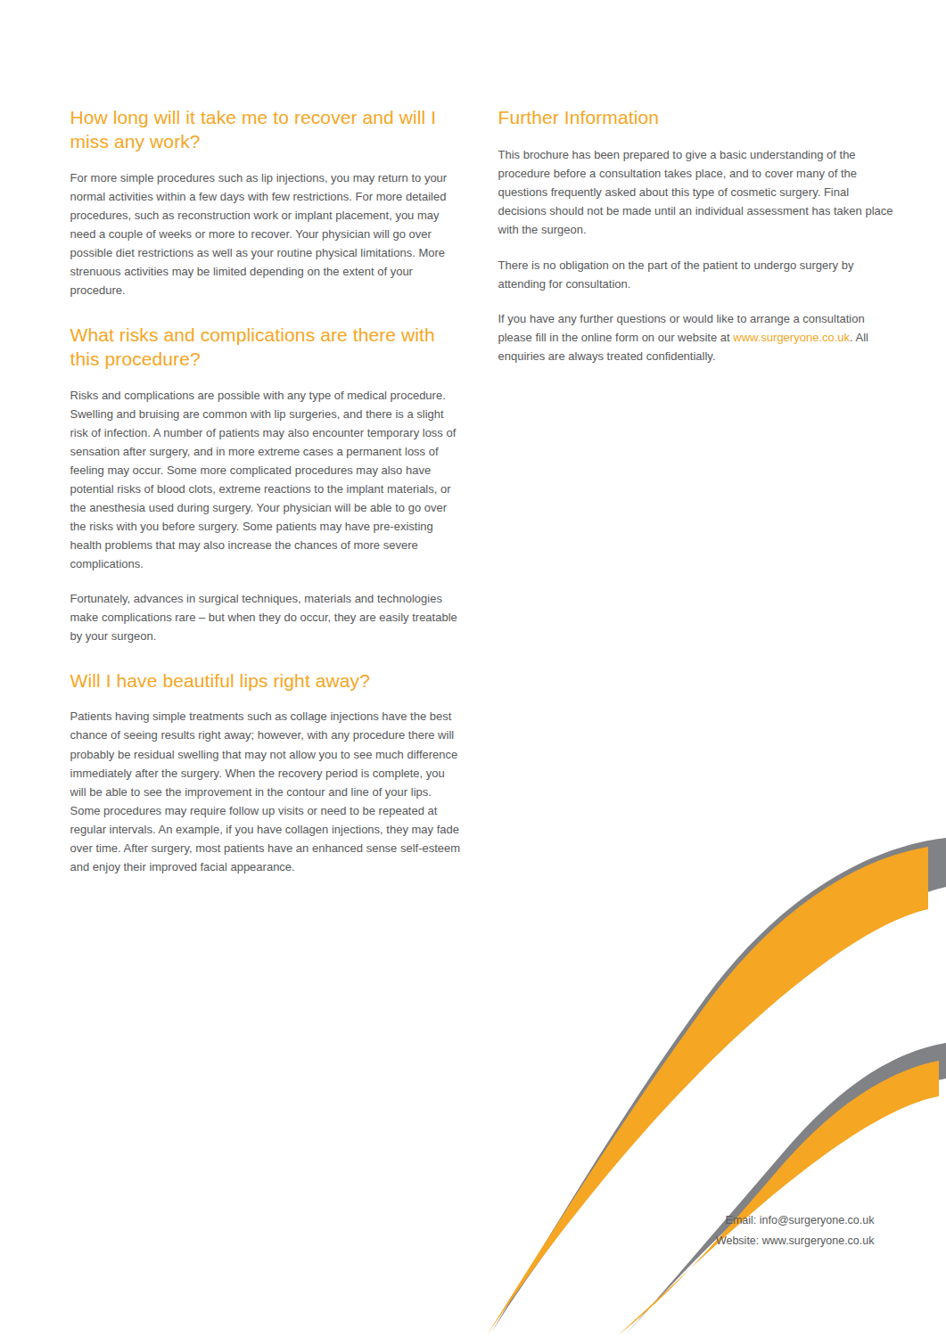How long will it take me to recover and will I miss any work?
For more simple procedures such as lip injections, you may return to your normal activities within a few days with few restrictions. For more detailed procedures, such as reconstruction work or implant placement, you may need a couple of weeks or more to recover. Your physician will go over possible diet restrictions as well as your routine physical limitations. More strenuous activities may be limited depending on the extent of your procedure.
What risks and complications are there with this procedure?
Risks and complications are possible with any type of medical procedure. Swelling and bruising are common with lip surgeries, and there is a slight risk of infection. A number of patients may also encounter temporary loss of sensation after surgery, and in more extreme cases a permanent loss of feeling may occur. Some more complicated procedures may also have potential risks of blood clots, extreme reactions to the implant materials, or the anesthesia used during surgery. Your physician will be able to go over the risks with you before surgery. Some patients may have pre-existing health problems that may also increase the chances of more severe complications.
Fortunately, advances in surgical techniques, materials and technologies make complications rare – but when they do occur, they are easily treatable by your surgeon.
Will I have beautiful lips right away?
Patients having simple treatments such as collage injections have the best chance of seeing results right away; however, with any procedure there will probably be residual swelling that may not allow you to see much difference immediately after the surgery. When the recovery period is complete, you will be able to see the improvement in the contour and line of your lips. Some procedures may require follow up visits or need to be repeated at regular intervals. An example, if you have collagen injections, they may fade over time. After surgery, most patients have an enhanced sense self-esteem and enjoy their improved facial appearance.
Further Information
This brochure has been prepared to give a basic understanding of the procedure before a consultation takes place, and to cover many of the questions frequently asked about this type of cosmetic surgery. Final decisions should not be made until an individual assessment has taken place with the surgeon.
There is no obligation on the part of the patient to undergo surgery by attending for consultation.
If you have any further questions or would like to arrange a consultation please fill in the online form on our website at www.surgeryone.co.uk. All enquiries are always treated confidentially.
Email: info@surgeryone.co.uk
Website: www.surgeryone.co.uk